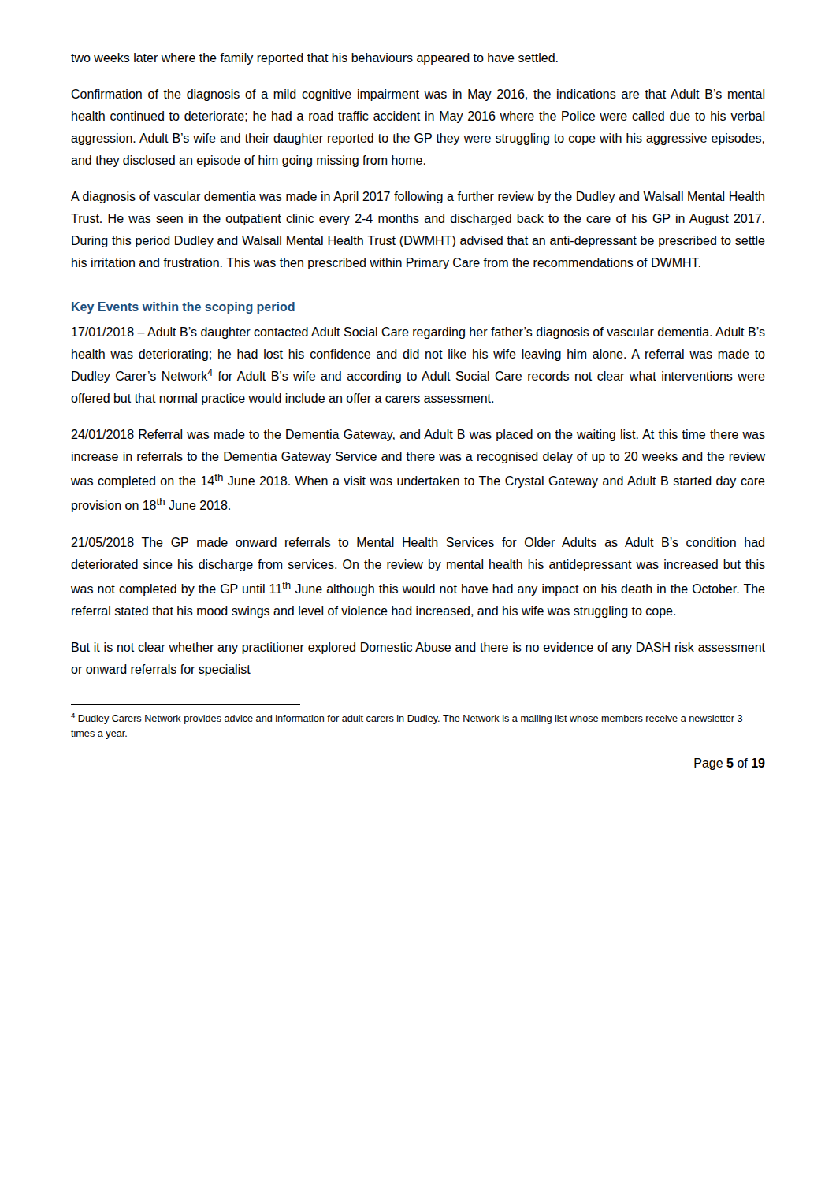two weeks later where the family reported that his behaviours appeared to have settled.
Confirmation of the diagnosis of a mild cognitive impairment was in May 2016, the indications are that Adult B’s mental health continued to deteriorate; he had a road traffic accident in May 2016 where the Police were called due to his verbal aggression. Adult B’s wife and their daughter reported to the GP they were struggling to cope with his aggressive episodes, and they disclosed an episode of him going missing from home.
A diagnosis of vascular dementia was made in April 2017 following a further review by the Dudley and Walsall Mental Health Trust. He was seen in the outpatient clinic every 2-4 months and discharged back to the care of his GP in August 2017. During this period Dudley and Walsall Mental Health Trust (DWMHT) advised that an anti-depressant be prescribed to settle his irritation and frustration. This was then prescribed within Primary Care from the recommendations of DWMHT.
Key Events within the scoping period
17/01/2018 – Adult B’s daughter contacted Adult Social Care regarding her father’s diagnosis of vascular dementia. Adult B’s health was deteriorating; he had lost his confidence and did not like his wife leaving him alone. A referral was made to Dudley Carer’s Network4 for Adult B’s wife and according to Adult Social Care records not clear what interventions were offered but that normal practice would include an offer a carers assessment.
24/01/2018 Referral was made to the Dementia Gateway, and Adult B was placed on the waiting list. At this time there was increase in referrals to the Dementia Gateway Service and there was a recognised delay of up to 20 weeks and the review was completed on the 14th June 2018. When a visit was undertaken to The Crystal Gateway and Adult B started day care provision on 18th June 2018.
21/05/2018 The GP made onward referrals to Mental Health Services for Older Adults as Adult B’s condition had deteriorated since his discharge from services. On the review by mental health his antidepressant was increased but this was not completed by the GP until 11th June although this would not have had any impact on his death in the October. The referral stated that his mood swings and level of violence had increased, and his wife was struggling to cope.
But it is not clear whether any practitioner explored Domestic Abuse and there is no evidence of any DASH risk assessment or onward referrals for specialist
4 Dudley Carers Network provides advice and information for adult carers in Dudley. The Network is a mailing list whose members receive a newsletter 3 times a year.
Page 5 of 19